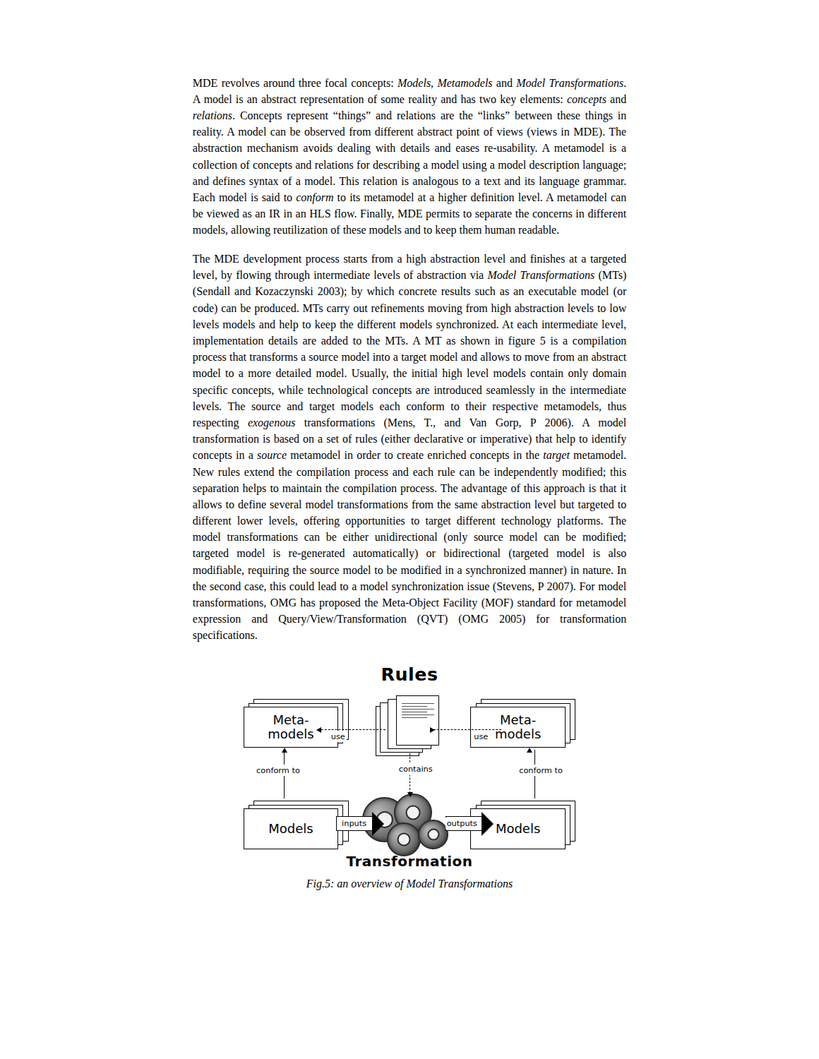MDE revolves around three focal concepts: Models, Metamodels and Model Transformations. A model is an abstract representation of some reality and has two key elements: concepts and relations. Concepts represent “things” and relations are the “links” between these things in reality. A model can be observed from different abstract point of views (views in MDE). The abstraction mechanism avoids dealing with details and eases re-usability. A metamodel is a collection of concepts and relations for describing a model using a model description language; and defines syntax of a model. This relation is analogous to a text and its language grammar. Each model is said to conform to its metamodel at a higher definition level. A metamodel can be viewed as an IR in an HLS flow. Finally, MDE permits to separate the concerns in different models, allowing reutilization of these models and to keep them human readable.
The MDE development process starts from a high abstraction level and finishes at a targeted level, by flowing through intermediate levels of abstraction via Model Transformations (MTs) (Sendall and Kozaczynski 2003); by which concrete results such as an executable model (or code) can be produced. MTs carry out refinements moving from high abstraction levels to low levels models and help to keep the different models synchronized. At each intermediate level, implementation details are added to the MTs. A MT as shown in figure 5 is a compilation process that transforms a source model into a target model and allows to move from an abstract model to a more detailed model. Usually, the initial high level models contain only domain specific concepts, while technological concepts are introduced seamlessly in the intermediate levels. The source and target models each conform to their respective metamodels, thus respecting exogenous transformations (Mens, T., and Van Gorp, P 2006). A model transformation is based on a set of rules (either declarative or imperative) that help to identify concepts in a source metamodel in order to create enriched concepts in the target metamodel. New rules extend the compilation process and each rule can be independently modified; this separation helps to maintain the compilation process. The advantage of this approach is that it allows to define several model transformations from the same abstraction level but targeted to different lower levels, offering opportunities to target different technology platforms. The model transformations can be either unidirectional (only source model can be modified; targeted model is re-generated automatically) or bidirectional (targeted model is also modifiable, requiring the source model to be modified in a synchronized manner) in nature. In the second case, this could lead to a model synchronization issue (Stevens, P 2007). For model transformations, OMG has proposed the Meta-Object Facility (MOF) standard for metamodel expression and Query/View/Transformation (QVT) (OMG 2005) for transformation specifications.
Rules
Meta-
models
Meta-
models
Meta-
models
Meta-
models
Meta-
models
Meta-
models
Models
Models
Models
Models
Models
Models
use
use
conform to
conform to
contains
inputs
outputs
Transformation
Fig.5: an overview of Model Transformations